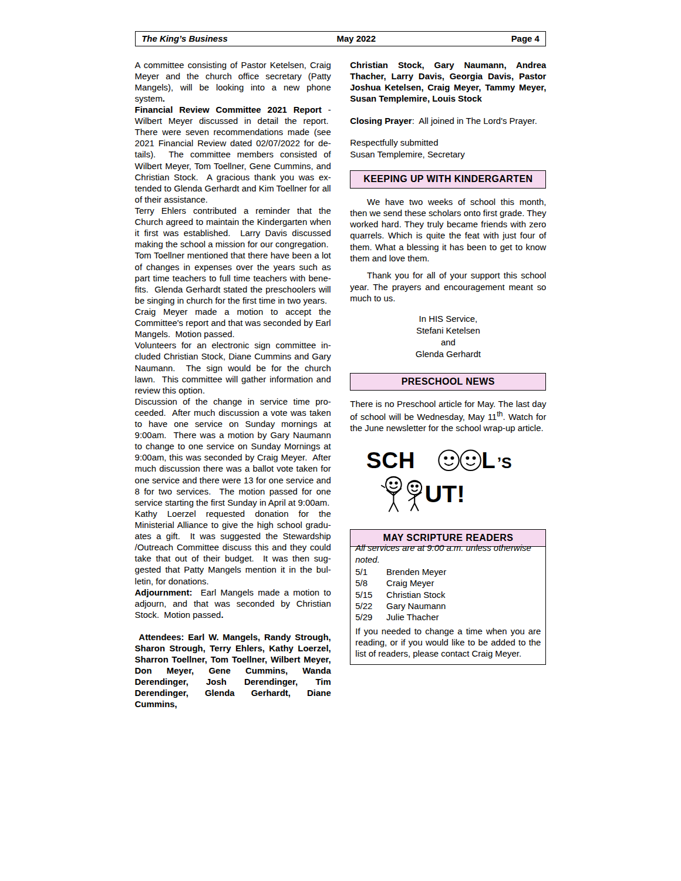The King’s Business May 2022 Page 4
A committee consisting of Pastor Ketelsen, Craig Meyer and the church office secretary (Patty Mangels), will be looking into a new phone system.
Financial Review Committee 2021 Report - Wilbert Meyer discussed in detail the report. There were seven recommendations made (see 2021 Financial Review dated 02/07/2022 for details). The committee members consisted of Wilbert Meyer, Tom Toellner, Gene Cummins, and Christian Stock. A gracious thank you was extended to Glenda Gerhardt and Kim Toellner for all of their assistance.
Terry Ehlers contributed a reminder that the Church agreed to maintain the Kindergarten when it first was established. Larry Davis discussed making the school a mission for our congregation. Tom Toellner mentioned that there have been a lot of changes in expenses over the years such as part time teachers to full time teachers with benefits. Glenda Gerhardt stated the preschoolers will be singing in church for the first time in two years.
Craig Meyer made a motion to accept the Committee's report and that was seconded by Earl Mangels. Motion passed.
Volunteers for an electronic sign committee included Christian Stock, Diane Cummins and Gary Naumann. The sign would be for the church lawn. This committee will gather information and review this option.
Discussion of the change in service time proceeded. After much discussion a vote was taken to have one service on Sunday mornings at 9:00am. There was a motion by Gary Naumann to change to one service on Sunday Mornings at 9:00am, this was seconded by Craig Meyer. After much discussion there was a ballot vote taken for one service and there were 13 for one service and 8 for two services. The motion passed for one service starting the first Sunday in April at 9:00am.
Kathy Loerzel requested donation for the Ministerial Alliance to give the high school graduates a gift. It was suggested the Stewardship /Outreach Committee discuss this and they could take that out of their budget. It was then suggested that Patty Mangels mention it in the bulletin, for donations.
Adjournment: Earl Mangels made a motion to adjourn, and that was seconded by Christian Stock. Motion passed.
Attendees: Earl W. Mangels, Randy Strough, Sharon Strough, Terry Ehlers, Kathy Loerzel, Sharron Toellner, Tom Toellner, Wilbert Meyer, Don Meyer, Gene Cummins, Wanda Derendinger, Josh Derendinger, Tim Derendinger, Glenda Gerhardt, Diane Cummins,
Christian Stock, Gary Naumann, Andrea Thacher, Larry Davis, Georgia Davis, Pastor Joshua Ketelsen, Craig Meyer, Tammy Meyer, Susan Templemire, Louis Stock
Closing Prayer: All joined in The Lord's Prayer.
Respectfully submitted
Susan Templemire, Secretary
KEEPING UP WITH KINDERGARTEN
We have two weeks of school this month, then we send these scholars onto first grade. They worked hard. They truly became friends with zero quarrels. Which is quite the feat with just four of them. What a blessing it has been to get to know them and love them.
Thank you for all of your support this school year. The prayers and encouragement meant so much to us.
In HIS Service, Stefani Ketelsen and Glenda Gerhardt
PRESCHOOL NEWS
There is no Preschool article for May. The last day of school will be Wednesday, May 11th. Watch for the June newsletter for the school wrap-up article.
SCH L ’S UT!
MAY SCRIPTURE READERS
All services are at 9:00 a.m. unless otherwise noted.
| 5/1 | Brenden Meyer |
| 5/8 | Craig Meyer |
| 5/15 | Christian Stock |
| 5/22 | Gary Naumann |
| 5/29 | Julie Thacher |
If you needed to change a time when you are reading, or if you would like to be added to the list of readers, please contact Craig Meyer.